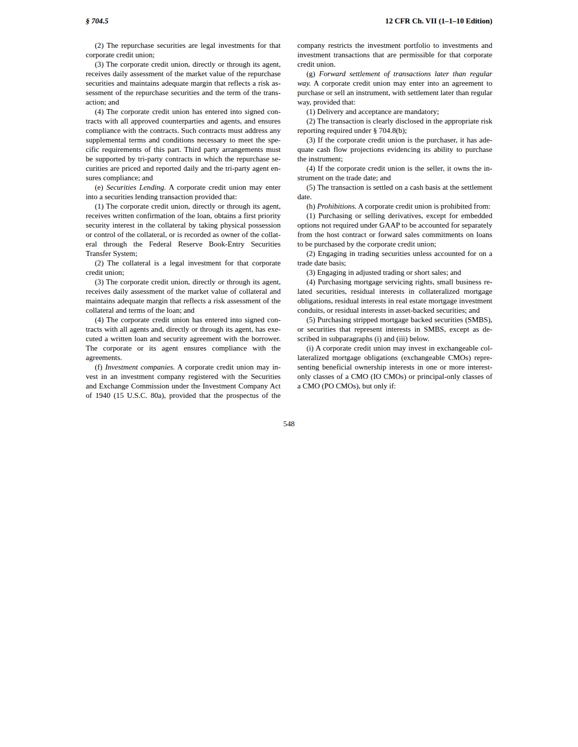§ 704.5 12 CFR Ch. VII (1–1–10 Edition)
(2) The repurchase securities are legal investments for that corporate credit union;
(3) The corporate credit union, directly or through its agent, receives daily assessment of the market value of the repurchase securities and maintains adequate margin that reflects a risk assessment of the repurchase securities and the term of the transaction; and
(4) The corporate credit union has entered into signed contracts with all approved counterparties and agents, and ensures compliance with the contracts. Such contracts must address any supplemental terms and conditions necessary to meet the specific requirements of this part. Third party arrangements must be supported by tri-party contracts in which the repurchase securities are priced and reported daily and the tri-party agent ensures compliance; and
(e) Securities Lending. A corporate credit union may enter into a securities lending transaction provided that:
(1) The corporate credit union, directly or through its agent, receives written confirmation of the loan, obtains a first priority security interest in the collateral by taking physical possession or control of the collateral, or is recorded as owner of the collateral through the Federal Reserve Book-Entry Securities Transfer System;
(2) The collateral is a legal investment for that corporate credit union;
(3) The corporate credit union, directly or through its agent, receives daily assessment of the market value of collateral and maintains adequate margin that reflects a risk assessment of the collateral and terms of the loan; and
(4) The corporate credit union has entered into signed contracts with all agents and, directly or through its agent, has executed a written loan and security agreement with the borrower. The corporate or its agent ensures compliance with the agreements.
(f) Investment companies. A corporate credit union may invest in an investment company registered with the Securities and Exchange Commission under the Investment Company Act of 1940 (15 U.S.C. 80a), provided that the prospectus of the company restricts the investment portfolio to investments and investment transactions that are permissible for that corporate credit union.
(g) Forward settlement of transactions later than regular way. A corporate credit union may enter into an agreement to purchase or sell an instrument, with settlement later than regular way, provided that:
(1) Delivery and acceptance are mandatory;
(2) The transaction is clearly disclosed in the appropriate risk reporting required under § 704.8(b);
(3) If the corporate credit union is the purchaser, it has adequate cash flow projections evidencing its ability to purchase the instrument;
(4) If the corporate credit union is the seller, it owns the instrument on the trade date; and
(5) The transaction is settled on a cash basis at the settlement date.
(h) Prohibitions. A corporate credit union is prohibited from:
(1) Purchasing or selling derivatives, except for embedded options not required under GAAP to be accounted for separately from the host contract or forward sales commitments on loans to be purchased by the corporate credit union;
(2) Engaging in trading securities unless accounted for on a trade date basis;
(3) Engaging in adjusted trading or short sales; and
(4) Purchasing mortgage servicing rights, small business related securities, residual interests in collateralized mortgage obligations, residual interests in real estate mortgage investment conduits, or residual interests in asset-backed securities; and
(5) Purchasing stripped mortgage backed securities (SMBS), or securities that represent interests in SMBS, except as described in subparagraphs (i) and (iii) below.
(i) A corporate credit union may invest in exchangeable collateralized mortgage obligations (exchangeable CMOs) representing beneficial ownership interests in one or more interest-only classes of a CMO (IO CMOs) or principal-only classes of a CMO (PO CMOs), but only if:
548